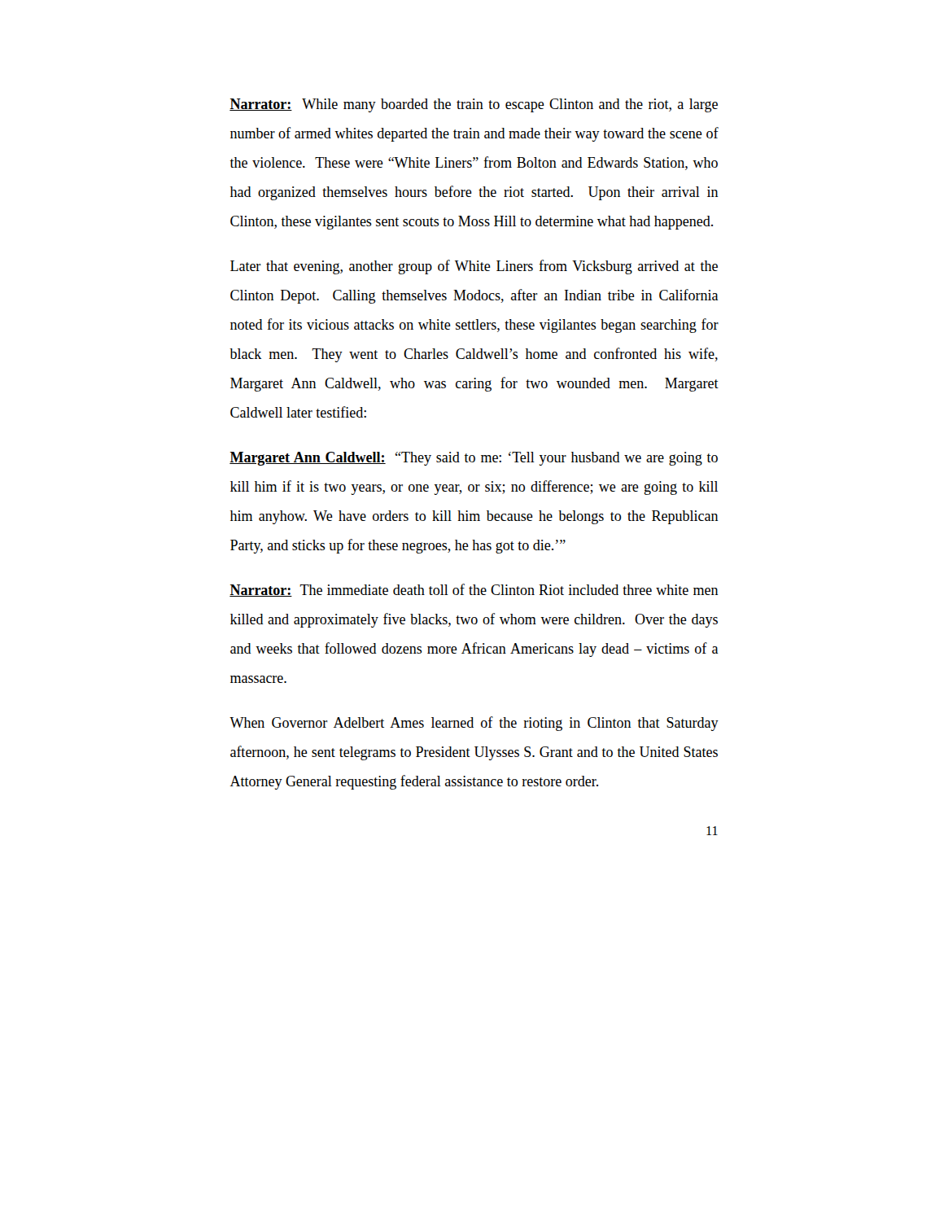Narrator: While many boarded the train to escape Clinton and the riot, a large number of armed whites departed the train and made their way toward the scene of the violence. These were “White Liners” from Bolton and Edwards Station, who had organized themselves hours before the riot started. Upon their arrival in Clinton, these vigilantes sent scouts to Moss Hill to determine what had happened.
Later that evening, another group of White Liners from Vicksburg arrived at the Clinton Depot. Calling themselves Modocs, after an Indian tribe in California noted for its vicious attacks on white settlers, these vigilantes began searching for black men. They went to Charles Caldwell’s home and confronted his wife, Margaret Ann Caldwell, who was caring for two wounded men. Margaret Caldwell later testified:
Margaret Ann Caldwell: “They said to me: ‘Tell your husband we are going to kill him if it is two years, or one year, or six; no difference; we are going to kill him anyhow. We have orders to kill him because he belongs to the Republican Party, and sticks up for these negroes, he has got to die.’”
Narrator: The immediate death toll of the Clinton Riot included three white men killed and approximately five blacks, two of whom were children. Over the days and weeks that followed dozens more African Americans lay dead – victims of a massacre.
When Governor Adelbert Ames learned of the rioting in Clinton that Saturday afternoon, he sent telegrams to President Ulysses S. Grant and to the United States Attorney General requesting federal assistance to restore order.
11